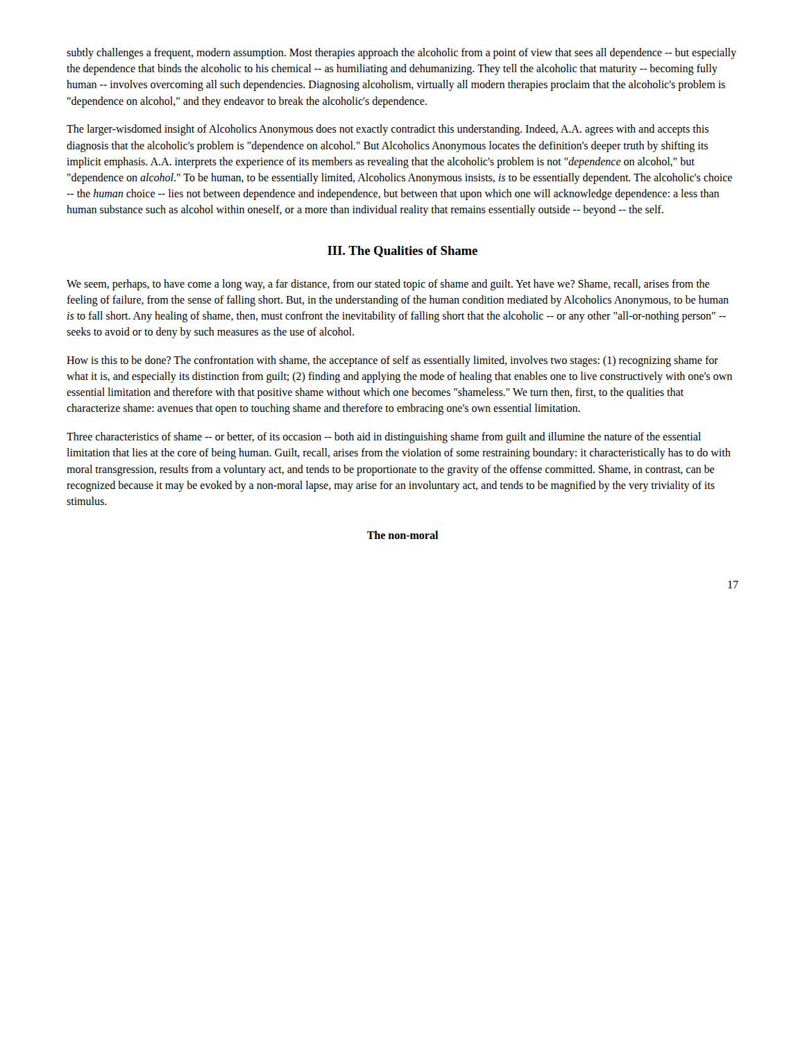subtly challenges a frequent, modern assumption. Most therapies approach the alcoholic from a point of view that sees all dependence -- but especially the dependence that binds the alcoholic to his chemical -- as humiliating and dehumanizing. They tell the alcoholic that maturity -- becoming fully human -- involves overcoming all such dependencies. Diagnosing alcoholism, virtually all modern therapies proclaim that the alcoholic's problem is "dependence on alcohol," and they endeavor to break the alcoholic's dependence.
The larger-wisdomed insight of Alcoholics Anonymous does not exactly contradict this understanding. Indeed, A.A. agrees with and accepts this diagnosis that the alcoholic's problem is "dependence on alcohol." But Alcoholics Anonymous locates the definition's deeper truth by shifting its implicit emphasis. A.A. interprets the experience of its members as revealing that the alcoholic's problem is not "dependence on alcohol," but "dependence on alcohol." To be human, to be essentially limited, Alcoholics Anonymous insists, is to be essentially dependent. The alcoholic's choice -- the human choice -- lies not between dependence and independence, but between that upon which one will acknowledge dependence: a less than human substance such as alcohol within oneself, or a more than individual reality that remains essentially outside -- beyond -- the self.
III. The Qualities of Shame
We seem, perhaps, to have come a long way, a far distance, from our stated topic of shame and guilt. Yet have we? Shame, recall, arises from the feeling of failure, from the sense of falling short. But, in the understanding of the human condition mediated by Alcoholics Anonymous, to be human is to fall short. Any healing of shame, then, must confront the inevitability of falling short that the alcoholic -- or any other "all-or-nothing person" -- seeks to avoid or to deny by such measures as the use of alcohol.
How is this to be done? The confrontation with shame, the acceptance of self as essentially limited, involves two stages: (1) recognizing shame for what it is, and especially its distinction from guilt; (2) finding and applying the mode of healing that enables one to live constructively with one's own essential limitation and therefore with that positive shame without which one becomes "shameless." We turn then, first, to the qualities that characterize shame: avenues that open to touching shame and therefore to embracing one's own essential limitation.
Three characteristics of shame -- or better, of its occasion -- both aid in distinguishing shame from guilt and illumine the nature of the essential limitation that lies at the core of being human. Guilt, recall, arises from the violation of some restraining boundary: it characteristically has to do with moral transgression, results from a voluntary act, and tends to be proportionate to the gravity of the offense committed. Shame, in contrast, can be recognized because it may be evoked by a non-moral lapse, may arise for an involuntary act, and tends to be magnified by the very triviality of its stimulus.
The non-moral
17